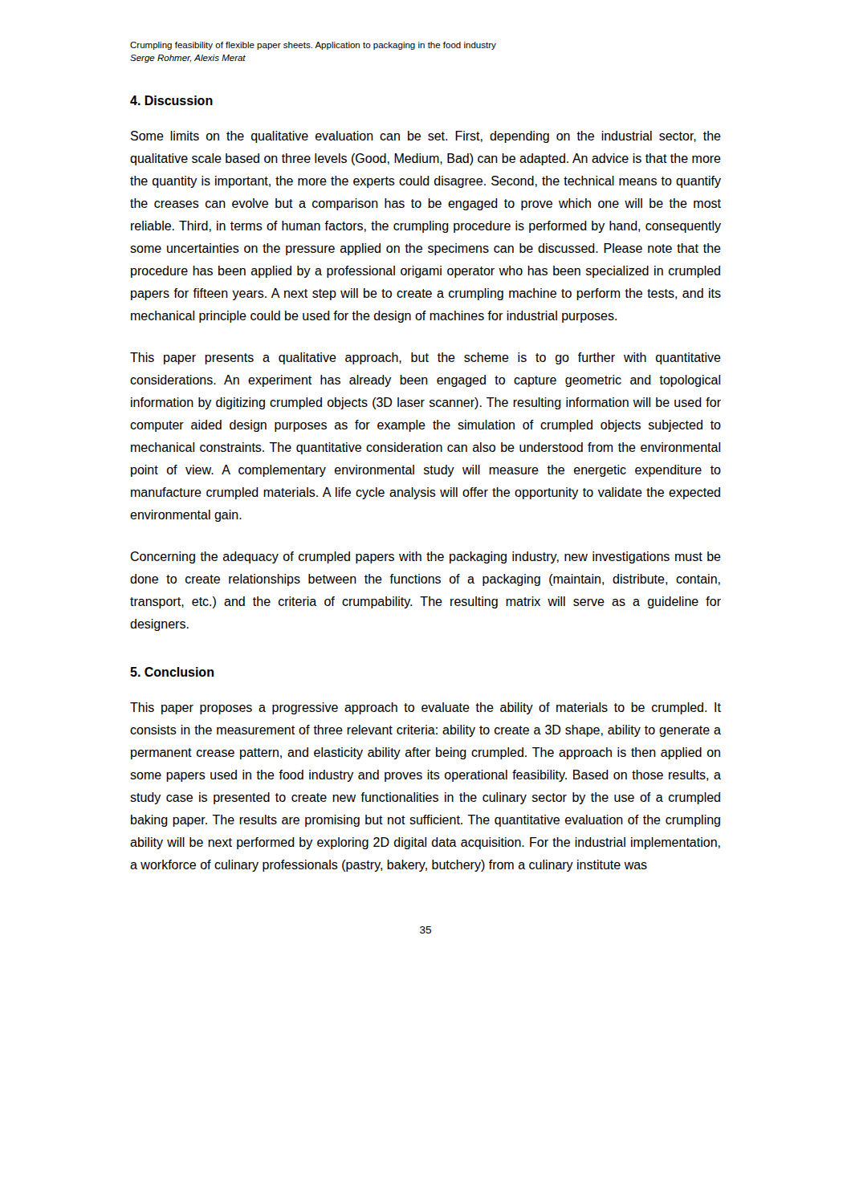Crumpling feasibility of flexible paper sheets. Application to packaging in the food industry Serge Rohmer, Alexis Merat
4. Discussion
Some limits on the qualitative evaluation can be set. First, depending on the industrial sector, the qualitative scale based on three levels (Good, Medium, Bad) can be adapted. An advice is that the more the quantity is important, the more the experts could disagree. Second, the technical means to quantify the creases can evolve but a comparison has to be engaged to prove which one will be the most reliable. Third, in terms of human factors, the crumpling procedure is performed by hand, consequently some uncertainties on the pressure applied on the specimens can be discussed. Please note that the procedure has been applied by a professional origami operator who has been specialized in crumpled papers for fifteen years. A next step will be to create a crumpling machine to perform the tests, and its mechanical principle could be used for the design of machines for industrial purposes.
This paper presents a qualitative approach, but the scheme is to go further with quantitative considerations. An experiment has already been engaged to capture geometric and topological information by digitizing crumpled objects (3D laser scanner). The resulting information will be used for computer aided design purposes as for example the simulation of crumpled objects subjected to mechanical constraints. The quantitative consideration can also be understood from the environmental point of view. A complementary environmental study will measure the energetic expenditure to manufacture crumpled materials. A life cycle analysis will offer the opportunity to validate the expected environmental gain.
Concerning the adequacy of crumpled papers with the packaging industry, new investigations must be done to create relationships between the functions of a packaging (maintain, distribute, contain, transport, etc.) and the criteria of crumpability. The resulting matrix will serve as a guideline for designers.
5. Conclusion
This paper proposes a progressive approach to evaluate the ability of materials to be crumpled. It consists in the measurement of three relevant criteria: ability to create a 3D shape, ability to generate a permanent crease pattern, and elasticity ability after being crumpled. The approach is then applied on some papers used in the food industry and proves its operational feasibility. Based on those results, a study case is presented to create new functionalities in the culinary sector by the use of a crumpled baking paper. The results are promising but not sufficient. The quantitative evaluation of the crumpling ability will be next performed by exploring 2D digital data acquisition. For the industrial implementation, a workforce of culinary professionals (pastry, bakery, butchery) from a culinary institute was
35